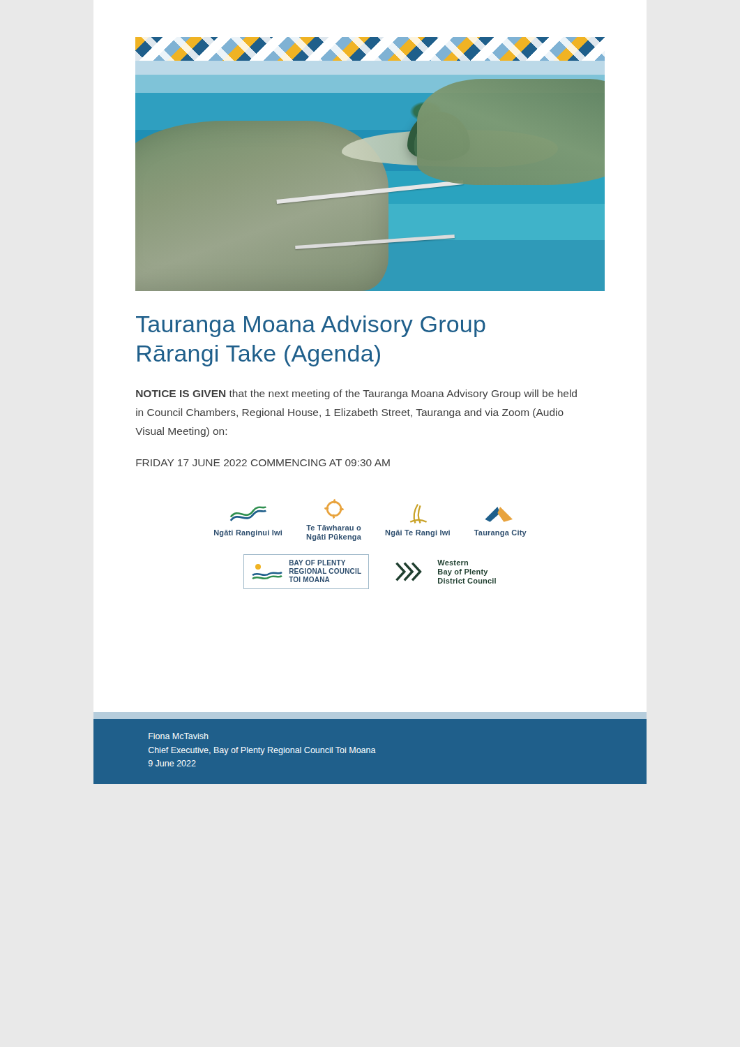Tauranga Moana Advisory Group
Rārangi Take (Agenda)
NOTICE IS GIVEN that the next meeting of the Tauranga Moana Advisory Group will be held in Council Chambers, Regional House, 1 Elizabeth Street, Tauranga and via Zoom (Audio Visual Meeting) on:
FRIDAY 17 JUNE 2022 COMMENCING AT 09:30 AM
Ngāti Ranginui Iwi
Te Tāwharau o
Ngāti Pūkenga
Ngāi Te Rangi Iwi
Tauranga City
BAY OF PLENTY
REGIONAL COUNCIL
TOI MOANA
Western
Bay of Plenty
District Council
Fiona McTavish
Chief Executive, Bay of Plenty Regional Council Toi Moana
9 June 2022